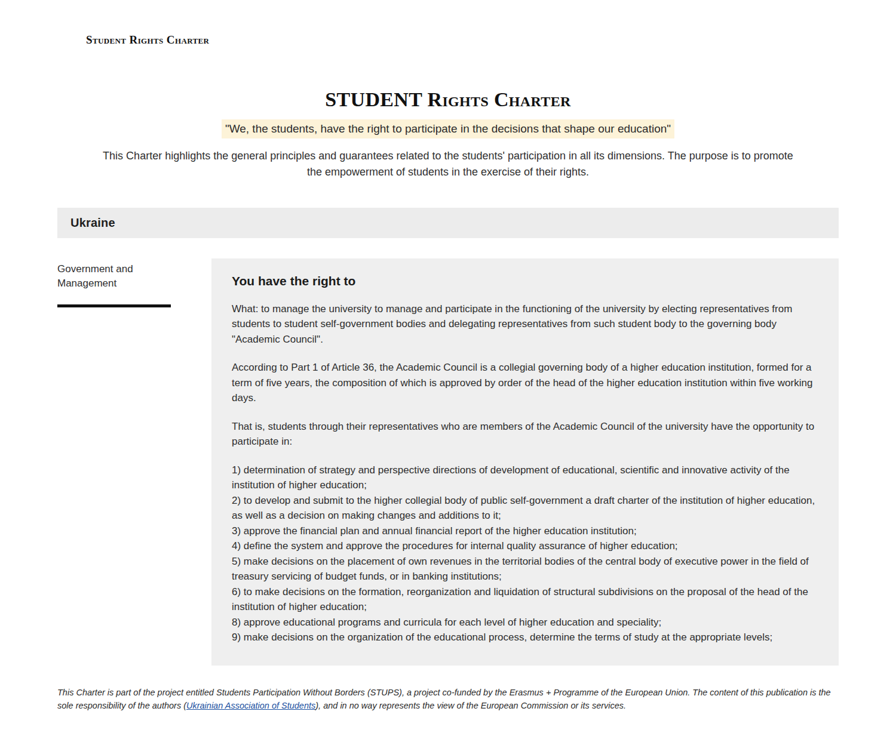Student Rights Charter
STUDENT Rights Charter
"We, the students, have the right to participate in the decisions that shape our education"
This Charter highlights the general principles and guarantees related to the students' participation in all its dimensions. The purpose is to promote the empowerment of students in the exercise of their rights.
Ukraine
Government and Management
You have the right to
What: to manage the university to manage and participate in the functioning of the university by electing representatives from students to student self-government bodies and delegating representatives from such student body to the governing body "Academic Council".
According to Part 1 of Article 36, the Academic Council is a collegial governing body of a higher education institution, formed for a term of five years, the composition of which is approved by order of the head of the higher education institution within five working days.
That is, students through their representatives who are members of the Academic Council of the university have the opportunity to participate in:
1) determination of strategy and perspective directions of development of educational, scientific and innovative activity of the institution of higher education; 2) to develop and submit to the higher collegial body of public self-government a draft charter of the institution of higher education, as well as a decision on making changes and additions to it; 3) approve the financial plan and annual financial report of the higher education institution; 4) define the system and approve the procedures for internal quality assurance of higher education; 5) make decisions on the placement of own revenues in the territorial bodies of the central body of executive power in the field of treasury servicing of budget funds, or in banking institutions; 6) to make decisions on the formation, reorganization and liquidation of structural subdivisions on the proposal of the head of the institution of higher education; 8) approve educational programs and curricula for each level of higher education and speciality; 9) make decisions on the organization of the educational process, determine the terms of study at the appropriate levels;
This Charter is part of the project entitled Students Participation Without Borders (STUPS), a project co-funded by the Erasmus + Programme of the European Union. The content of this publication is the sole responsibility of the authors (Ukrainian Association of Students), and in no way represents the view of the European Commission or its services.